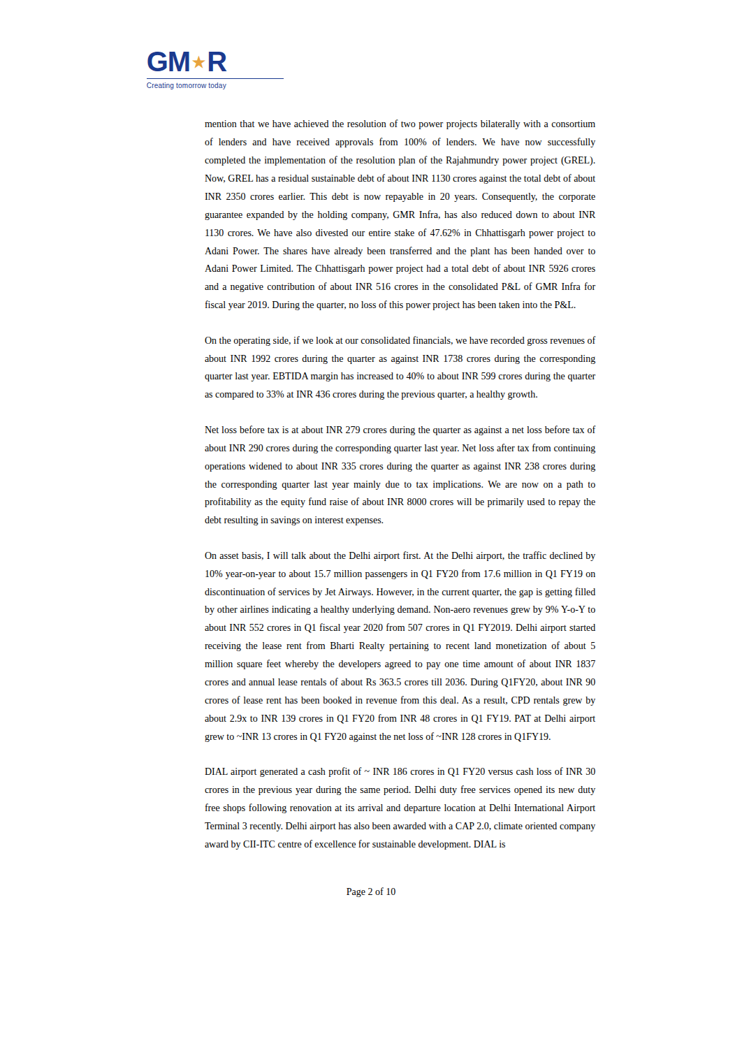GM⋆R
Creating tomorrow today
mention that we have achieved the resolution of two power projects bilaterally with a consortium of lenders and have received approvals from 100% of lenders. We have now successfully completed the implementation of the resolution plan of the Rajahmundry power project (GREL). Now, GREL has a residual sustainable debt of about INR 1130 crores against the total debt of about INR 2350 crores earlier. This debt is now repayable in 20 years. Consequently, the corporate guarantee expanded by the holding company, GMR Infra, has also reduced down to about INR 1130 crores. We have also divested our entire stake of 47.62% in Chhattisgarh power project to Adani Power. The shares have already been transferred and the plant has been handed over to Adani Power Limited. The Chhattisgarh power project had a total debt of about INR 5926 crores and a negative contribution of about INR 516 crores in the consolidated P&L of GMR Infra for fiscal year 2019. During the quarter, no loss of this power project has been taken into the P&L.
On the operating side, if we look at our consolidated financials, we have recorded gross revenues of about INR 1992 crores during the quarter as against INR 1738 crores during the corresponding quarter last year. EBTIDA margin has increased to 40% to about INR 599 crores during the quarter as compared to 33% at INR 436 crores during the previous quarter, a healthy growth.
Net loss before tax is at about INR 279 crores during the quarter as against a net loss before tax of about INR 290 crores during the corresponding quarter last year. Net loss after tax from continuing operations widened to about INR 335 crores during the quarter as against INR 238 crores during the corresponding quarter last year mainly due to tax implications. We are now on a path to profitability as the equity fund raise of about INR 8000 crores will be primarily used to repay the debt resulting in savings on interest expenses.
On asset basis, I will talk about the Delhi airport first. At the Delhi airport, the traffic declined by 10% year-on-year to about 15.7 million passengers in Q1 FY20 from 17.6 million in Q1 FY19 on discontinuation of services by Jet Airways. However, in the current quarter, the gap is getting filled by other airlines indicating a healthy underlying demand. Non-aero revenues grew by 9% Y-o-Y to about INR 552 crores in Q1 fiscal year 2020 from 507 crores in Q1 FY2019. Delhi airport started receiving the lease rent from Bharti Realty pertaining to recent land monetization of about 5 million square feet whereby the developers agreed to pay one time amount of about INR 1837 crores and annual lease rentals of about Rs 363.5 crores till 2036. During Q1FY20, about INR 90 crores of lease rent has been booked in revenue from this deal. As a result, CPD rentals grew by about 2.9x to INR 139 crores in Q1 FY20 from INR 48 crores in Q1 FY19. PAT at Delhi airport grew to ~INR 13 crores in Q1 FY20 against the net loss of ~INR 128 crores in Q1FY19.
DIAL airport generated a cash profit of ~ INR 186 crores in Q1 FY20 versus cash loss of INR 30 crores in the previous year during the same period. Delhi duty free services opened its new duty free shops following renovation at its arrival and departure location at Delhi International Airport Terminal 3 recently. Delhi airport has also been awarded with a CAP 2.0, climate oriented company award by CII-ITC centre of excellence for sustainable development. DIAL is
Page 2 of 10